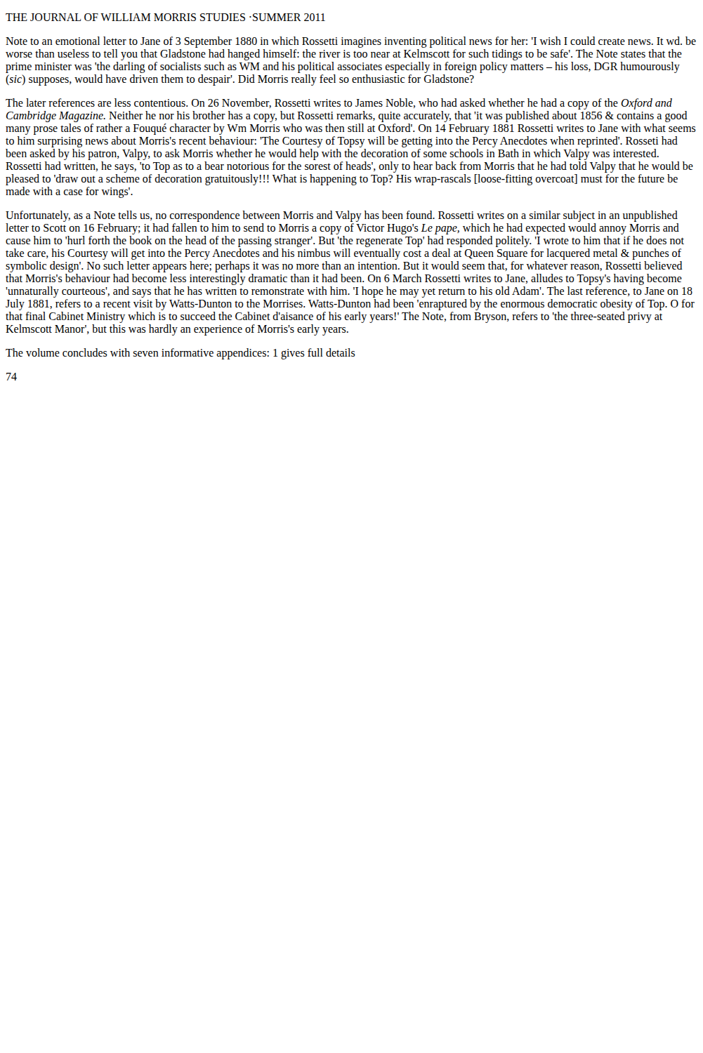THE JOURNAL OF WILLIAM MORRIS STUDIES ·SUMMER 2011
Note to an emotional letter to Jane of 3 September 1880 in which Rossetti imagines inventing political news for her: 'I wish I could create news. It wd. be worse than useless to tell you that Gladstone had hanged himself: the river is too near at Kelmscott for such tidings to be safe'. The Note states that the prime minister was 'the darling of socialists such as WM and his political associates especially in foreign policy matters – his loss, DGR humourously (sic) supposes, would have driven them to despair'. Did Morris really feel so enthusiastic for Gladstone?
The later references are less contentious. On 26 November, Rossetti writes to James Noble, who had asked whether he had a copy of the Oxford and Cambridge Magazine. Neither he nor his brother has a copy, but Rossetti remarks, quite accurately, that 'it was published about 1856 & contains a good many prose tales of rather a Fouqué character by Wm Morris who was then still at Oxford'. On 14 February 1881 Rossetti writes to Jane with what seems to him surprising news about Morris's recent behaviour: 'The Courtesy of Topsy will be getting into the Percy Anecdotes when reprinted'. Rosseti had been asked by his patron, Valpy, to ask Morris whether he would help with the decoration of some schools in Bath in which Valpy was interested. Rossetti had written, he says, 'to Top as to a bear notorious for the sorest of heads', only to hear back from Morris that he had told Valpy that he would be pleased to 'draw out a scheme of decoration gratuitously!!! What is happening to Top? His wrap-rascals [loose-fitting overcoat] must for the future be made with a case for wings'.
Unfortunately, as a Note tells us, no correspondence between Morris and Valpy has been found. Rossetti writes on a similar subject in an unpublished letter to Scott on 16 February; it had fallen to him to send to Morris a copy of Victor Hugo's Le pape, which he had expected would annoy Morris and cause him to 'hurl forth the book on the head of the passing stranger'. But 'the regenerate Top' had responded politely. 'I wrote to him that if he does not take care, his Courtesy will get into the Percy Anecdotes and his nimbus will eventually cost a deal at Queen Square for lacquered metal & punches of symbolic design'. No such letter appears here; perhaps it was no more than an intention. But it would seem that, for whatever reason, Rossetti believed that Morris's behaviour had become less interestingly dramatic than it had been. On 6 March Rossetti writes to Jane, alludes to Topsy's having become 'unnaturally courteous', and says that he has written to remonstrate with him. 'I hope he may yet return to his old Adam'. The last reference, to Jane on 18 July 1881, refers to a recent visit by Watts-Dunton to the Morrises. Watts-Dunton had been 'enraptured by the enormous democratic obesity of Top. O for that final Cabinet Ministry which is to succeed the Cabinet d'aisance of his early years!' The Note, from Bryson, refers to 'the three-seated privy at Kelmscott Manor', but this was hardly an experience of Morris's early years.
The volume concludes with seven informative appendices: 1 gives full details
74